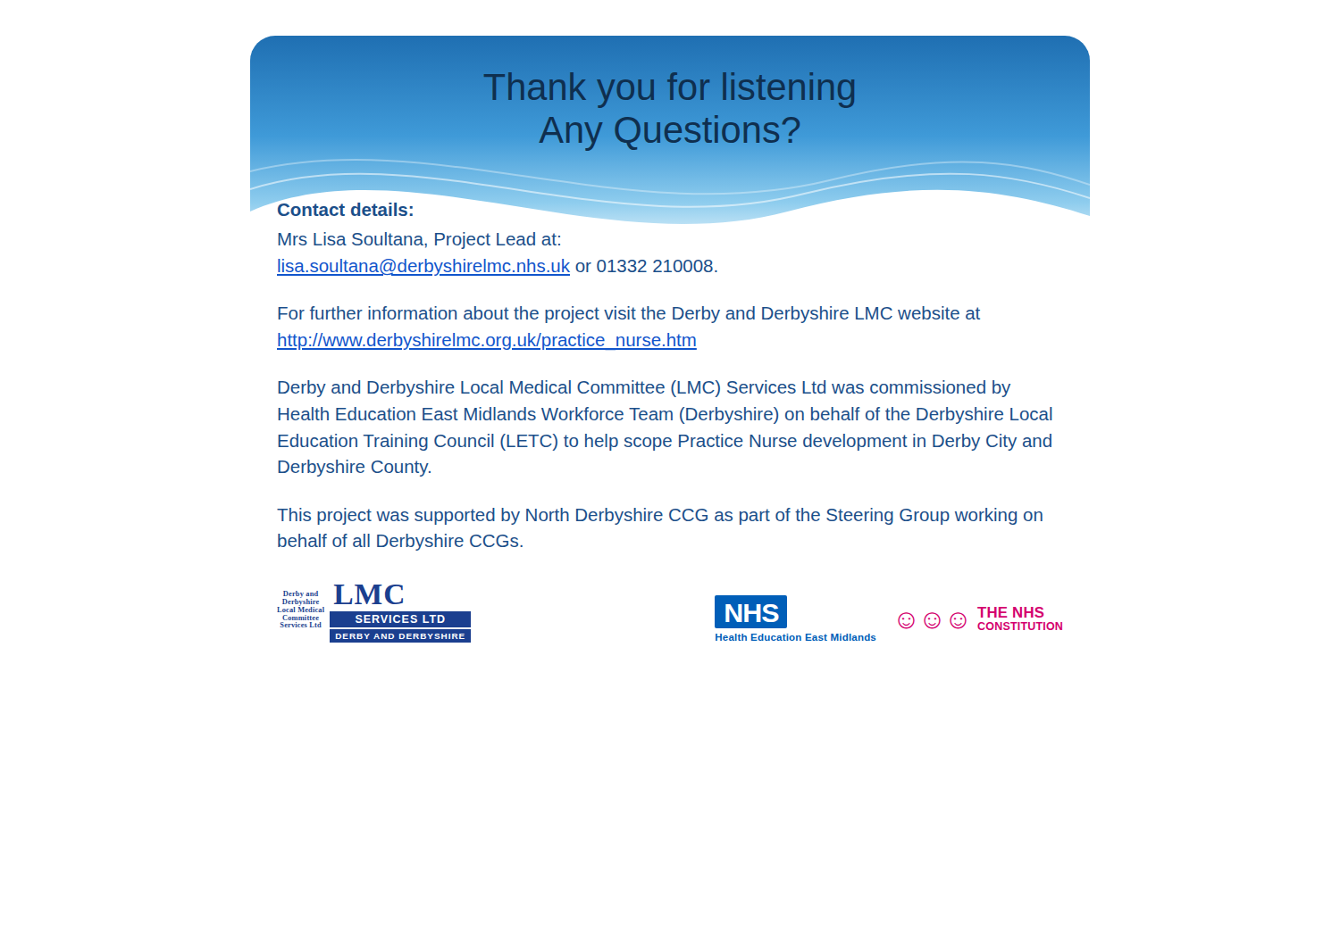Thank you for listening Any Questions?
Contact details:
Mrs Lisa Soultana, Project Lead at:
lisa.soultana@derbyshirelmc.nhs.uk or 01332 210008.
For further information about the project visit the Derby and Derbyshire LMC website at http://www.derbyshirelmc.org.uk/practice_nurse.htm
Derby and Derbyshire Local Medical Committee (LMC) Services Ltd was commissioned by Health Education East Midlands Workforce Team (Derbyshire) on behalf of the Derbyshire Local Education Training Council (LETC) to help scope Practice Nurse development in Derby City and Derbyshire County.
This project was supported by North Derbyshire CCG as part of the Steering Group working on behalf of all Derbyshire CCGs.
Derby and
Derbyshire
Local Medical
Committee
Services Ltd
LMC
SERVICES LTD
DERBY AND DERBYSHIRE
NHS
Health Education East Midlands
☺☺☺
THE NHSCONSTITUTION